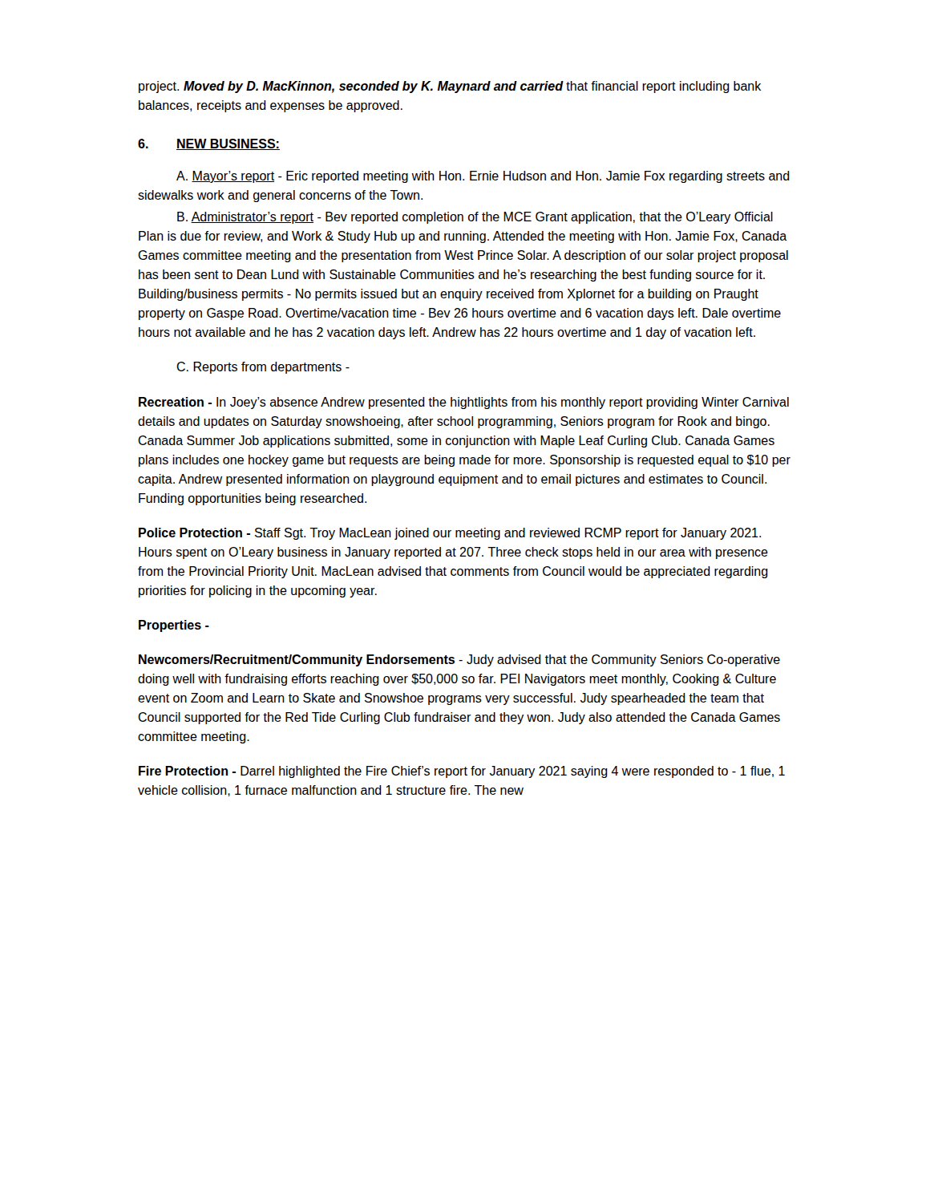project. Moved by D. MacKinnon, seconded by K. Maynard and carried that financial report including bank balances, receipts and expenses be approved.
6. NEW BUSINESS:
A. Mayor’s report - Eric reported meeting with Hon. Ernie Hudson and Hon. Jamie Fox regarding streets and sidewalks work and general concerns of the Town.
B. Administrator’s report - Bev reported completion of the MCE Grant application, that the O’Leary Official Plan is due for review, and Work & Study Hub up and running. Attended the meeting with Hon. Jamie Fox, Canada Games committee meeting and the presentation from West Prince Solar. A description of our solar project proposal has been sent to Dean Lund with Sustainable Communities and he’s researching the best funding source for it. Building/business permits - No permits issued but an enquiry received from Xplornet for a building on Praught property on Gaspe Road. Overtime/vacation time - Bev 26 hours overtime and 6 vacation days left. Dale overtime hours not available and he has 2 vacation days left. Andrew has 22 hours overtime and 1 day of vacation left.
C. Reports from departments -
Recreation - In Joey’s absence Andrew presented the hightlights from his monthly report providing Winter Carnival details and updates on Saturday snowshoeing, after school programming, Seniors program for Rook and bingo. Canada Summer Job applications submitted, some in conjunction with Maple Leaf Curling Club. Canada Games plans includes one hockey game but requests are being made for more. Sponsorship is requested equal to $10 per capita. Andrew presented information on playground equipment and to email pictures and estimates to Council. Funding opportunities being researched.
Police Protection - Staff Sgt. Troy MacLean joined our meeting and reviewed RCMP report for January 2021. Hours spent on O’Leary business in January reported at 207. Three check stops held in our area with presence from the Provincial Priority Unit. MacLean advised that comments from Council would be appreciated regarding priorities for policing in the upcoming year.
Properties -
Newcomers/Recruitment/Community Endorsements - Judy advised that the Community Seniors Co-operative doing well with fundraising efforts reaching over $50,000 so far. PEI Navigators meet monthly, Cooking & Culture event on Zoom and Learn to Skate and Snowshoe programs very successful. Judy spearheaded the team that Council supported for the Red Tide Curling Club fundraiser and they won. Judy also attended the Canada Games committee meeting.
Fire Protection - Darrel highlighted the Fire Chief’s report for January 2021 saying 4 were responded to - 1 flue, 1 vehicle collision, 1 furnace malfunction and 1 structure fire. The new